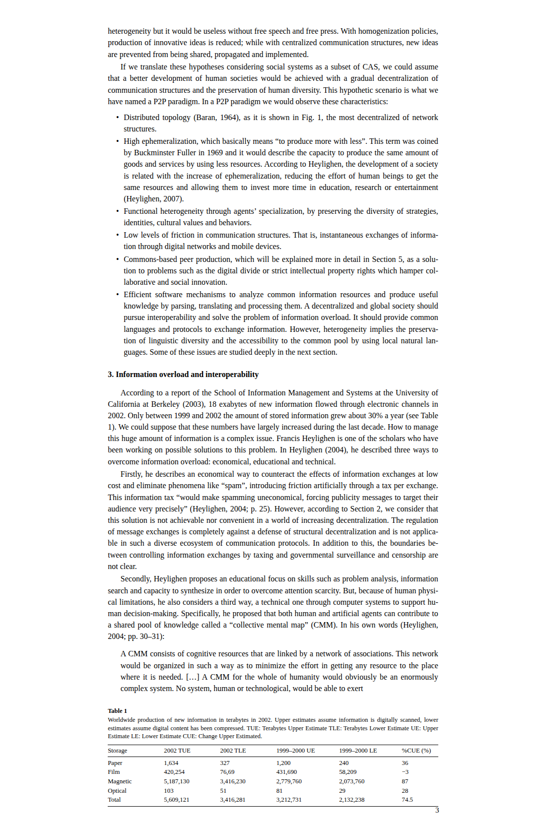heterogeneity but it would be useless without free speech and free press. With homogenization policies, production of innovative ideas is reduced; while with centralized communication structures, new ideas are prevented from being shared, propagated and implemented.
If we translate these hypotheses considering social systems as a subset of CAS, we could assume that a better development of human societies would be achieved with a gradual decentralization of communication structures and the preservation of human diversity. This hypothetic scenario is what we have named a P2P paradigm. In a P2P paradigm we would observe these characteristics:
Distributed topology (Baran, 1964), as it is shown in Fig. 1, the most decentralized of network structures.
High ephemeralization, which basically means “to produce more with less”. This term was coined by Buckminster Fuller in 1969 and it would describe the capacity to produce the same amount of goods and services by using less resources. According to Heylighen, the development of a society is related with the increase of ephemeralization, reducing the effort of human beings to get the same resources and allowing them to invest more time in education, research or entertainment (Heylighen, 2007).
Functional heterogeneity through agents’ specialization, by preserving the diversity of strategies, identities, cultural values and behaviors.
Low levels of friction in communication structures. That is, instantaneous exchanges of information through digital networks and mobile devices.
Commons-based peer production, which will be explained more in detail in Section 5, as a solution to problems such as the digital divide or strict intellectual property rights which hamper collaborative and social innovation.
Efficient software mechanisms to analyze common information resources and produce useful knowledge by parsing, translating and processing them. A decentralized and global society should pursue interoperability and solve the problem of information overload. It should provide common languages and protocols to exchange information. However, heterogeneity implies the preservation of linguistic diversity and the accessibility to the common pool by using local natural languages. Some of these issues are studied deeply in the next section.
3. Information overload and interoperability
According to a report of the School of Information Management and Systems at the University of California at Berkeley (2003), 18 exabytes of new information flowed through electronic channels in 2002. Only between 1999 and 2002 the amount of stored information grew about 30% a year (see Table 1). We could suppose that these numbers have largely increased during the last decade. How to manage this huge amount of information is a complex issue. Francis Heylighen is one of the scholars who have been working on possible solutions to this problem. In Heylighen (2004), he described three ways to overcome information overload: economical, educational and technical.
Firstly, he describes an economical way to counteract the effects of information exchanges at low cost and eliminate phenomena like “spam”, introducing friction artificially through a tax per exchange. This information tax “would make spamming uneconomical, forcing publicity messages to target their audience very precisely” (Heylighen, 2004; p. 25). However, according to Section 2, we consider that this solution is not achievable nor convenient in a world of increasing decentralization. The regulation of message exchanges is completely against a defense of structural decentralization and is not applicable in such a diverse ecosystem of communication protocols. In addition to this, the boundaries between controlling information exchanges by taxing and governmental surveillance and censorship are not clear.
Secondly, Heylighen proposes an educational focus on skills such as problem analysis, information search and capacity to synthesize in order to overcome attention scarcity. But, because of human physical limitations, he also considers a third way, a technical one through computer systems to support human decision-making. Specifically, he proposed that both human and artificial agents can contribute to a shared pool of knowledge called a “collective mental map” (CMM). In his own words (Heylighen, 2004; pp. 30–31):
A CMM consists of cognitive resources that are linked by a network of associations. This network would be organized in such a way as to minimize the effort in getting any resource to the place where it is needed. […] A CMM for the whole of humanity would obviously be an enormously complex system. No system, human or technological, would be able to exert
Table 1
Worldwide production of new information in terabytes in 2002. Upper estimates assume information is digitally scanned, lower estimates assume digital content has been compressed. TUE: Terabytes Upper Estimate TLE: Terabytes Lower Estimate UE: Upper Estimate LE: Lower Estimate CUE: Change Upper Estimated.
| Storage | 2002 TUE | 2002 TLE | 1999–2000 UE | 1999–2000 LE | %CUE (%) |
| --- | --- | --- | --- | --- | --- |
| Paper | 1,634 | 327 | 1,200 | 240 | 36 |
| Film | 420,254 | 76,69 | 431,690 | 58,209 | −3 |
| Magnetic | 5,187,130 | 3,416,230 | 2,779,760 | 2,073,760 | 87 |
| Optical | 103 | 51 | 81 | 29 | 28 |
| Total | 5,609,121 | 3,416,281 | 3,212,731 | 2,132,238 | 74.5 |
3